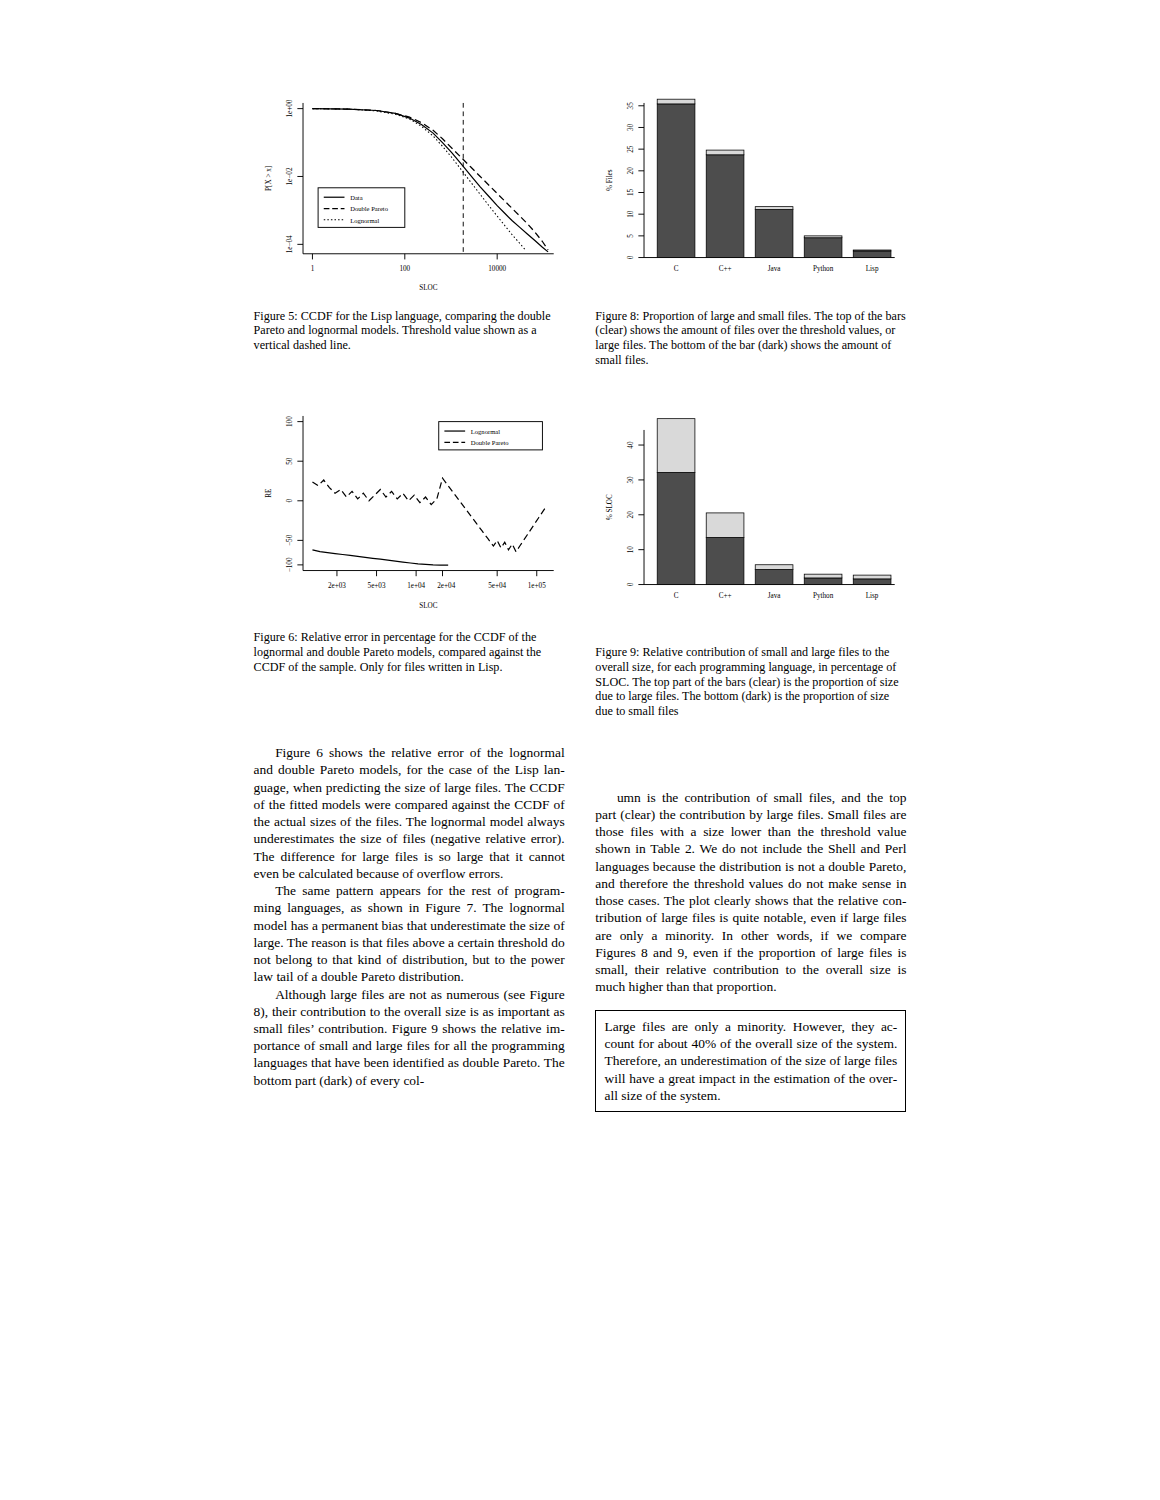1e+00 1e−02 1e−04 P[X > x] 1 100 10000 SLOC Data Double Pareto Lognormal
Figure 5: CCDF for the Lisp language, comparing the double Pareto and lognormal models. Threshold value shown as a vertical dashed line.
100 50 0 −50 −100 RE 2e+03 5e+03 1e+04 2e+04 5e+04 1e+05 SLOC Lognormal Double Pareto
Figure 6: Relative error in percentage for the CCDF of the lognormal and double Pareto models, compared against the CCDF of the sample. Only for files written in Lisp.
Figure 6 shows the relative error of the lognormal and double Pareto models, for the case of the Lisp language, when predicting the size of large files. The CCDF of the fitted models were compared against the CCDF of the actual sizes of the files. The lognormal model always underestimates the size of files (negative relative error). The difference for large files is so large that it cannot even be calculated because of overflow errors.
The same pattern appears for the rest of programming languages, as shown in Figure 7. The lognormal model has a permanent bias that underestimate the size of large. The reason is that files above a certain threshold do not belong to that kind of distribution, but to the power law tail of a double Pareto distribution.
Although large files are not as numerous (see Figure 8), their contribution to the overall size is as important as small files’ contribution. Figure 9 shows the relative importance of small and large files for all the programming languages that have been identified as double Pareto. The bottom part (dark) of every col-
0 5 10 15 20 25 30 35 % Files C C++ Java Python Lisp
Figure 8: Proportion of large and small files. The top of the bars (clear) shows the amount of files over the threshold values, or large files. The bottom of the bar (dark) shows the amount of small files.
0 10 20 30 40 % SLOC C C++ Java Python Lisp
Figure 9: Relative contribution of small and large files to the overall size, for each programming language, in percentage of SLOC. The top part of the bars (clear) is the proportion of size due to large files. The bottom (dark) is the proportion of size due to small files
umn is the contribution of small files, and the top part (clear) the contribution by large files. Small files are those files with a size lower than the threshold value shown in Table 2. We do not include the Shell and Perl languages because the distribution is not a double Pareto, and therefore the threshold values do not make sense in those cases. The plot clearly shows that the relative contribution of large files is quite notable, even if large files are only a minority. In other words, if we compare Figures 8 and 9, even if the proportion of large files is small, their relative contribution to the overall size is much higher than that proportion.
Large files are only a minority. However, they account for about 40% of the overall size of the system. Therefore, an underestimation of the size of large files will have a great impact in the estimation of the overall size of the system.